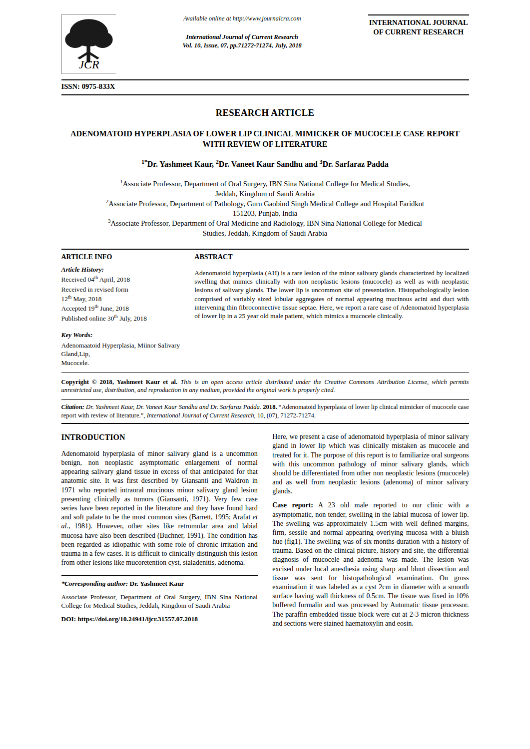JCR
Available online at http://www.journalcra.com
International Journal of Current Research
Vol. 10, Issue, 07, pp.71272-71274, July, 2018
INTERNATIONAL JOURNAL
OF CURRENT RESEARCH
ISSN: 0975-833X
RESEARCH ARTICLE
Adenomatoid Hyperplasia of Lower Lip Clinical Mimicker of Mucocele Case Report with Review of Literature
1*Dr. Yashmeet Kaur, 2Dr. Vaneet Kaur Sandhu and 3Dr. Sarfaraz Padda
1Associate Professor, Department of Oral Surgery, IBN Sina National College for Medical Studies,
Jeddah, Kingdom of Saudi Arabia
2Associate Professor, Department of Pathology, Guru Gaobind Singh Medical College and Hospital Faridkot
151203, Punjab, India
3Associate Professor, Department of Oral Medicine and Radiology, IBN Sina National College for Medical
Studies, Jeddah, Kingdom of Saudi Arabia
Article Info
Article History:
Received 04th April, 2018
Received in revised form
12th May, 2018
Accepted 19th June, 2018
Published online 30th July, 2018
Key Words:
Adenomaatoid Hyperplasia, Miinor Salivary Gland,Lip,
Mucocele.
Abstract
Adenomatoid hyperplasia (AH) is a rare lesion of the minor salivary glands characterized by localized swelling that mimics clinically with non neoplastic lesions (mucocele) as well as with neoplastic lesions of salivary glands. The lower lip is uncommon site of presentation. Histopathologically lesion comprised of variably sized lobular aggregates of normal appearing mucinous acini and duct with intervening thin fibroconnective tissue septae. Here, we report a rare case of Adenomatoid hyperplasia of lower lip in a 25 year old male patient, which mimics a mucocele clinically.
Copyright © 2018, Yashmeet Kaur et al. This is an open access article distributed under the Creative Commons Attribution License, which permits unrestricted use, distribution, and reproduction in any medium, provided the original work is properly cited.
Citation: Dr. Yashmeet Kaur, Dr. Vaneet Kaur Sandhu and Dr. Sarfaraz Padda. 2018. “Adenomatoid hyperplasia of lower lip clinical mimicker of mucocele case report with review of literature.”, International Journal of Current Research, 10, (07), 71272-71274.
Introduction
Adenomatoid hyperplasia of minor salivary gland is a uncommon benign, non neoplastic asymptomatic enlargement of normal appearing salivary gland tissue in excess of that anticipated for that anatomic site. It was first described by Giansanti and Waldron in 1971 who reported intraoral mucinous minor salivary gland lesion presenting clinically as tumors (Giansanti, 1971). Very few case series have been reported in the literature and they have found hard and soft palate to be the most common sites (Barrett, 1995; Arafat et al., 1981). However, other sites like retromolar area and labial mucosa have also been described (Buchner, 1991). The condition has been regarded as idiopathic with some role of chronic irritation and trauma in a few cases. It is difficult to clinically distinguish this lesion from other lesions like mucoretention cyst, sialadenitis, adenoma.
*Corresponding author: Dr. Yashmeet Kaur
Associate Professor, Department of Oral Surgery, IBN Sina National College for Medical Studies, Jeddah, Kingdom of Saudi Arabia
DOI: https://doi.org/10.24941/ijcr.31557.07.2018
Here, we present a case of adenomatoid hyperplasia of minor salivary gland in lower lip which was clinically mistaken as mucocele and treated for it. The purpose of this report is to familiarize oral surgeons with this uncommon pathology of minor salivary glands, which should be differentiated from other non neoplastic lesions (mucocele) and as well from neoplastic lesions (adenoma) of minor salivary glands.
Case report: A 23 old male reported to our clinic with a asymptomatic, non tender, swelling in the labial mucosa of lower lip. The swelling was approximately 1.5cm with well defined margins, firm, sessile and normal appearing overlying mucosa with a bluish hue (fig1). The swelling was of six months duration with a history of trauma. Based on the clinical picture, history and site, the differential diagnosis of mucocele and adenoma was made. The lesion was excised under local anesthesia using sharp and blunt dissection and tissue was sent for histopathological examination. On gross examination it was labeled as a cyst 2cm in diameter with a smooth surface having wall thickness of 0.5cm. The tissue was fixed in 10% buffered formalin and was processed by Automatic tissue processor. The paraffin embedded tissue block were cut at 2-3 micron thickness and sections were stained haematoxylin and eosin.